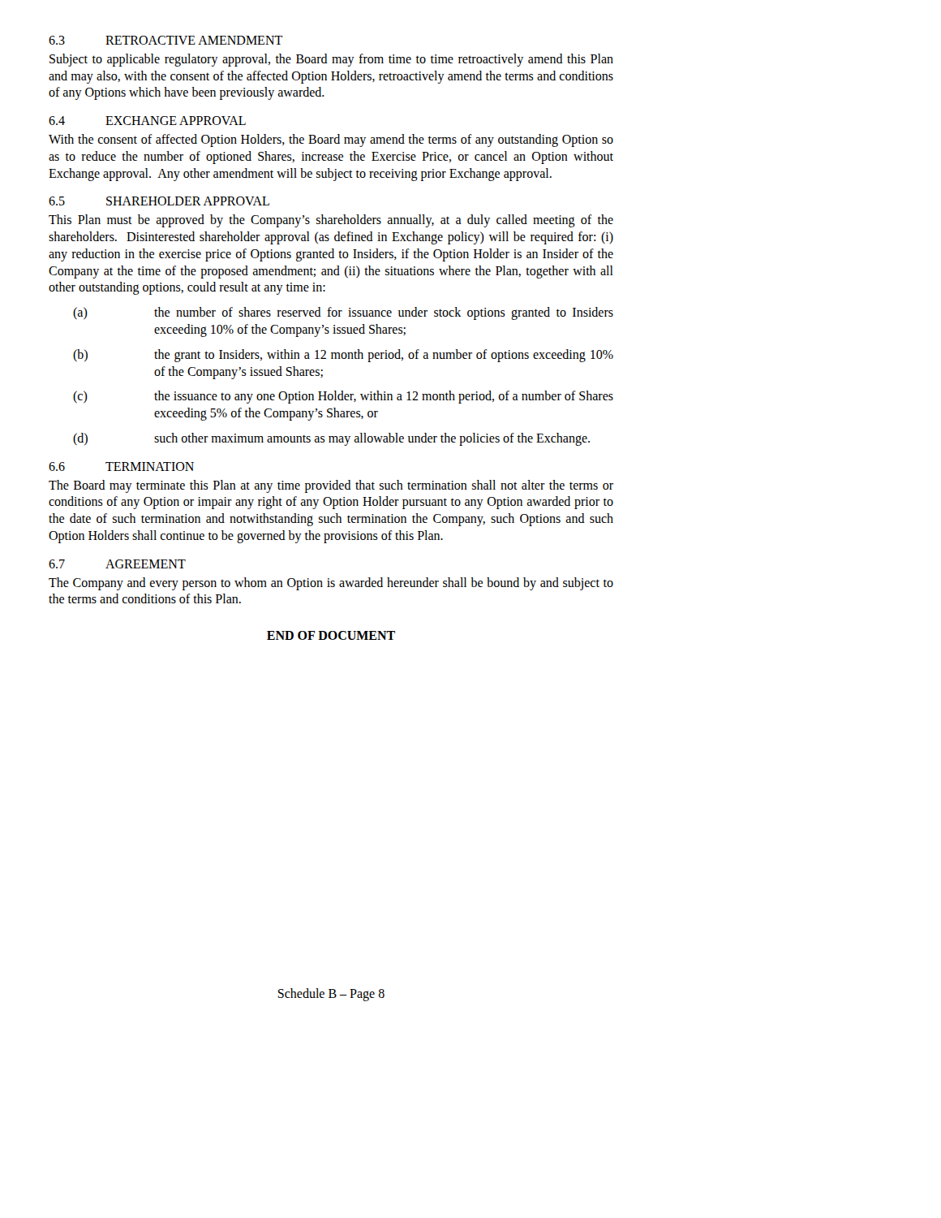6.3 Retroactive Amendment
Subject to applicable regulatory approval, the Board may from time to time retroactively amend this Plan and may also, with the consent of the affected Option Holders, retroactively amend the terms and conditions of any Options which have been previously awarded.
6.4 Exchange Approval
With the consent of affected Option Holders, the Board may amend the terms of any outstanding Option so as to reduce the number of optioned Shares, increase the Exercise Price, or cancel an Option without Exchange approval. Any other amendment will be subject to receiving prior Exchange approval.
6.5 Shareholder Approval
This Plan must be approved by the Company’s shareholders annually, at a duly called meeting of the shareholders. Disinterested shareholder approval (as defined in Exchange policy) will be required for: (i) any reduction in the exercise price of Options granted to Insiders, if the Option Holder is an Insider of the Company at the time of the proposed amendment; and (ii) the situations where the Plan, together with all other outstanding options, could result at any time in:
(a) the number of shares reserved for issuance under stock options granted to Insiders exceeding 10% of the Company’s issued Shares;
(b) the grant to Insiders, within a 12 month period, of a number of options exceeding 10% of the Company’s issued Shares;
(c) the issuance to any one Option Holder, within a 12 month period, of a number of Shares exceeding 5% of the Company’s Shares, or
(d) such other maximum amounts as may allowable under the policies of the Exchange.
6.6 Termination
The Board may terminate this Plan at any time provided that such termination shall not alter the terms or conditions of any Option or impair any right of any Option Holder pursuant to any Option awarded prior to the date of such termination and notwithstanding such termination the Company, such Options and such Option Holders shall continue to be governed by the provisions of this Plan.
6.7 Agreement
The Company and every person to whom an Option is awarded hereunder shall be bound by and subject to the terms and conditions of this Plan.
END OF DOCUMENT
Schedule B – Page 8